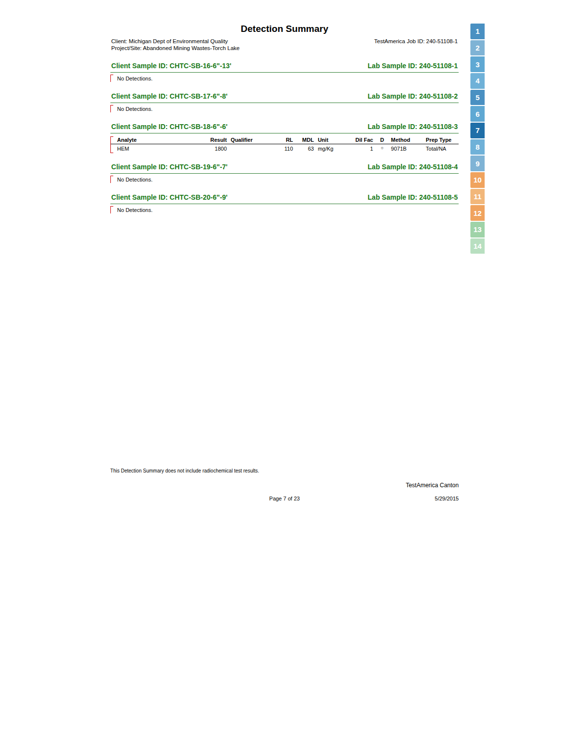1
2
3
4
5
6
7
8
9
10
11
12
13
14
Detection Summary
| Client: Michigan Dept of Environmental Quality | TestAmerica Job ID: 240-51108-1 |
| Project/Site: Abandoned Mining Wastes-Torch Lake | |
| Client Sample ID: CHTC-SB-16-6"-13' | Lab Sample ID: 240-51108-1 |
No Detections.
| Client Sample ID: CHTC-SB-17-6"-8' | Lab Sample ID: 240-51108-2 |
No Detections.
| Client Sample ID: CHTC-SB-18-6"-6' | Lab Sample ID: 240-51108-3 |
| Analyte | Result | Qualifier | RL | MDL | Unit | Dil Fac | D | Method | Prep Type |
| --- | --- | --- | --- | --- | --- | --- | --- | --- | --- |
| HEM | 1800 | | 110 | 63 | mg/Kg | 1 | ☼ | 9071B | Total/NA |
| Client Sample ID: CHTC-SB-19-6"-7' | Lab Sample ID: 240-51108-4 |
No Detections.
| Client Sample ID: CHTC-SB-20-6"-9' | Lab Sample ID: 240-51108-5 |
No Detections.
This Detection Summary does not include radiochemical test results.
TestAmerica Canton
Page 7 of 23
5/29/2015